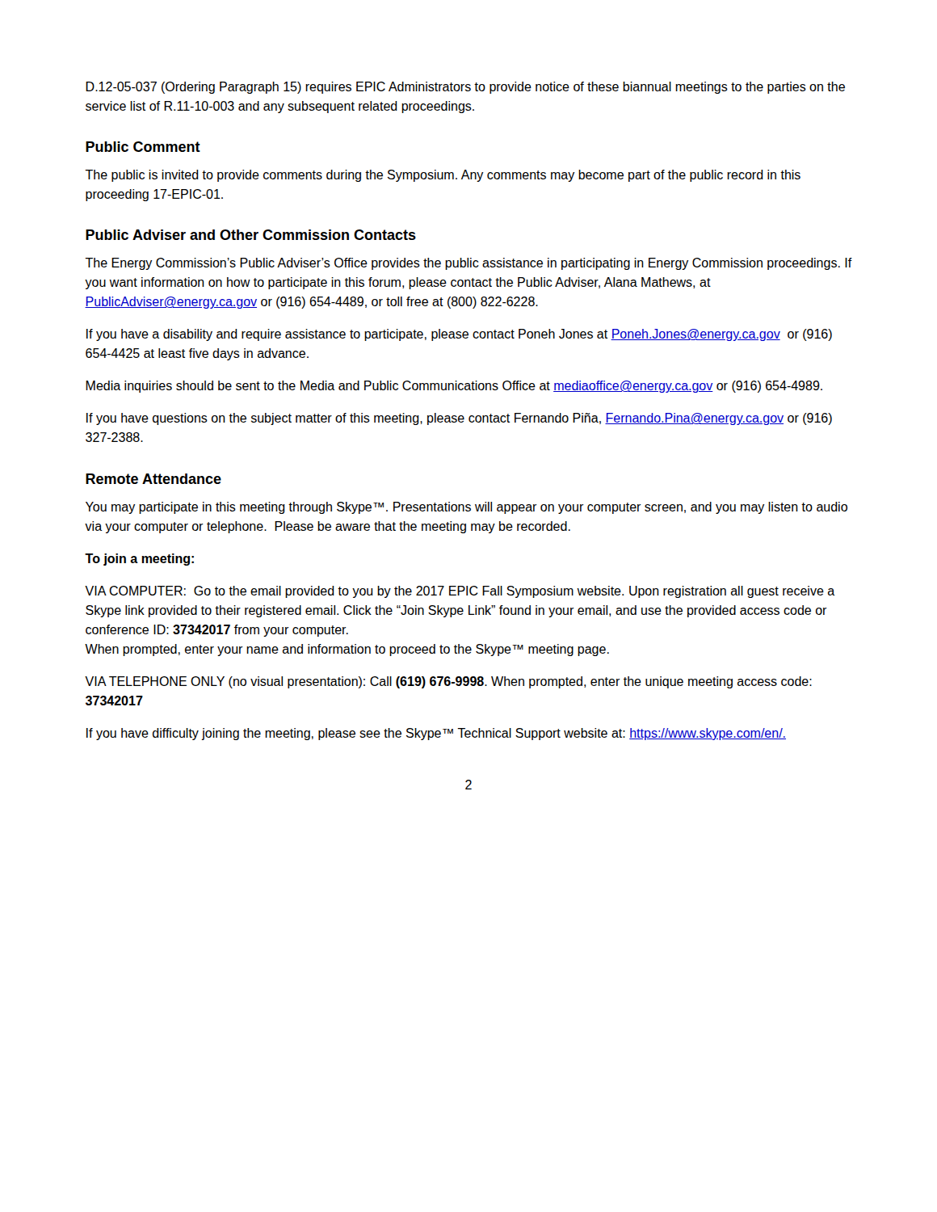D.12-05-037 (Ordering Paragraph 15) requires EPIC Administrators to provide notice of these biannual meetings to the parties on the service list of R.11-10-003 and any subsequent related proceedings.
Public Comment
The public is invited to provide comments during the Symposium. Any comments may become part of the public record in this proceeding 17-EPIC-01.
Public Adviser and Other Commission Contacts
The Energy Commission’s Public Adviser’s Office provides the public assistance in participating in Energy Commission proceedings. If you want information on how to participate in this forum, please contact the Public Adviser, Alana Mathews, at PublicAdviser@energy.ca.gov or (916) 654-4489, or toll free at (800) 822-6228.
If you have a disability and require assistance to participate, please contact Poneh Jones at Poneh.Jones@energy.ca.gov or (916) 654-4425 at least five days in advance.
Media inquiries should be sent to the Media and Public Communications Office at mediaoffice@energy.ca.gov or (916) 654-4989.
If you have questions on the subject matter of this meeting, please contact Fernando Piña, Fernando.Pina@energy.ca.gov or (916) 327-2388.
Remote Attendance
You may participate in this meeting through Skype™. Presentations will appear on your computer screen, and you may listen to audio via your computer or telephone. Please be aware that the meeting may be recorded.
To join a meeting:
VIA COMPUTER: Go to the email provided to you by the 2017 EPIC Fall Symposium website. Upon registration all guest receive a Skype link provided to their registered email. Click the “Join Skype Link” found in your email, and use the provided access code or conference ID: 37342017 from your computer.
When prompted, enter your name and information to proceed to the Skype™ meeting page.
VIA TELEPHONE ONLY (no visual presentation): Call (619) 676-9998. When prompted, enter the unique meeting access code: 37342017
If you have difficulty joining the meeting, please see the Skype™ Technical Support website at: https://www.skype.com/en/.
2